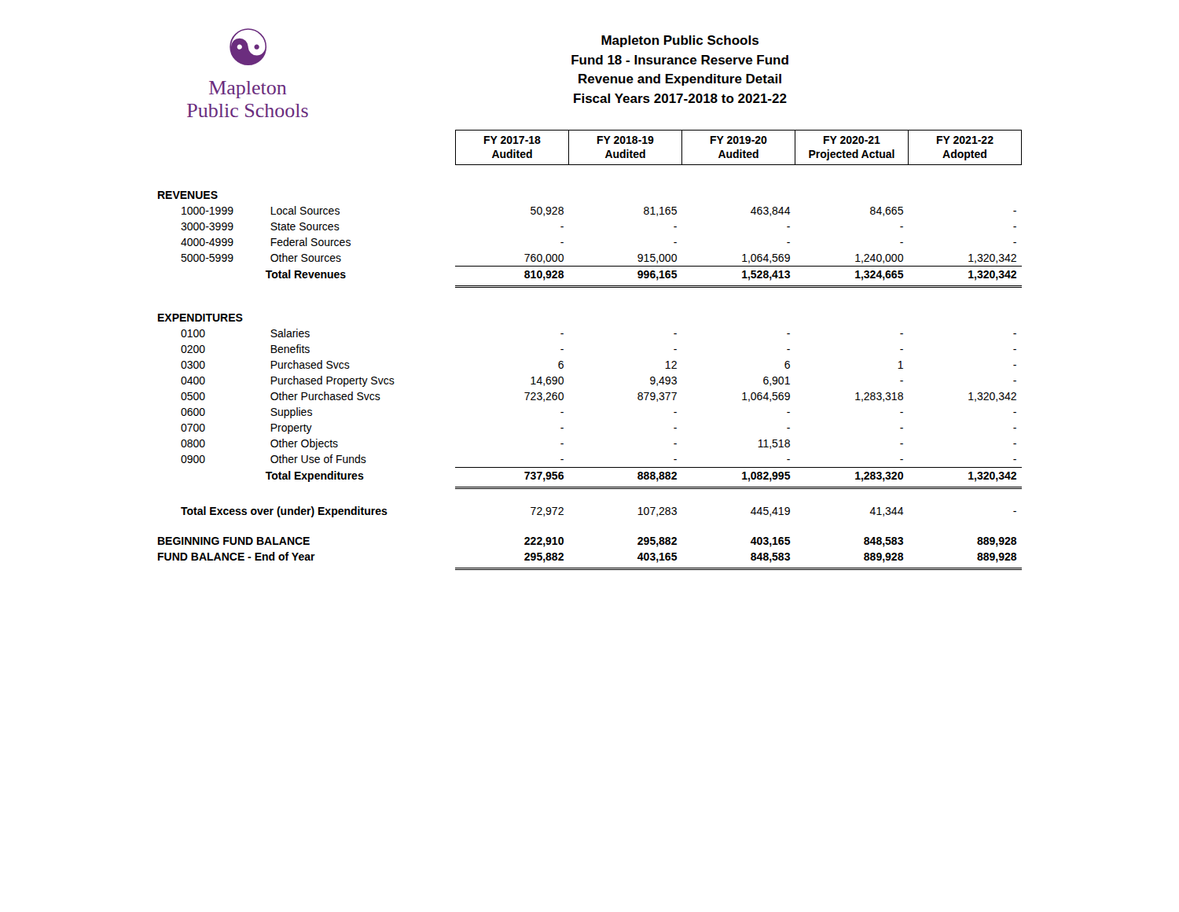☯
Mapleton
Public Schools
Mapleton Public Schools
Fund 18 - Insurance Reserve Fund
Revenue and Expenditure Detail
Fiscal Years 2017-2018 to 2021-22
| | | FY 2017-18 Audited | FY 2018-19 Audited | FY 2019-20 Audited | FY 2020-21 Projected Actual | FY 2021-22 Adopted |
| REVENUES | |
| 1000-1999 | Local Sources | 50,928 | 81,165 | 463,844 | 84,665 | - |
| 3000-3999 | State Sources | - | - | - | - | - |
| 4000-4999 | Federal Sources | - | - | - | - | - |
| 5000-5999 | Other Sources | 760,000 | 915,000 | 1,064,569 | 1,240,000 | 1,320,342 |
| | Total Revenues | 810,928 | 996,165 | 1,528,413 | 1,324,665 | 1,320,342 |
| EXPENDITURES | |
| 0100 | Salaries | - | - | - | - | - |
| 0200 | Benefits | - | - | - | - | - |
| 0300 | Purchased Svcs | 6 | 12 | 6 | 1 | - |
| 0400 | Purchased Property Svcs | 14,690 | 9,493 | 6,901 | - | - |
| 0500 | Other Purchased Svcs | 723,260 | 879,377 | 1,064,569 | 1,283,318 | 1,320,342 |
| 0600 | Supplies | - | - | - | - | - |
| 0700 | Property | - | - | - | - | - |
| 0800 | Other Objects | - | - | 11,518 | - | - |
| 0900 | Other Use of Funds | - | - | - | - | - |
| | Total Expenditures | 737,956 | 888,882 | 1,082,995 | 1,283,320 | 1,320,342 |
| Total Excess over (under) Expenditures | 72,972 | 107,283 | 445,419 | 41,344 | - |
| BEGINNING FUND BALANCE | 222,910 | 295,882 | 403,165 | 848,583 | 889,928 |
| FUND BALANCE - End of Year | 295,882 | 403,165 | 848,583 | 889,928 | 889,928 |